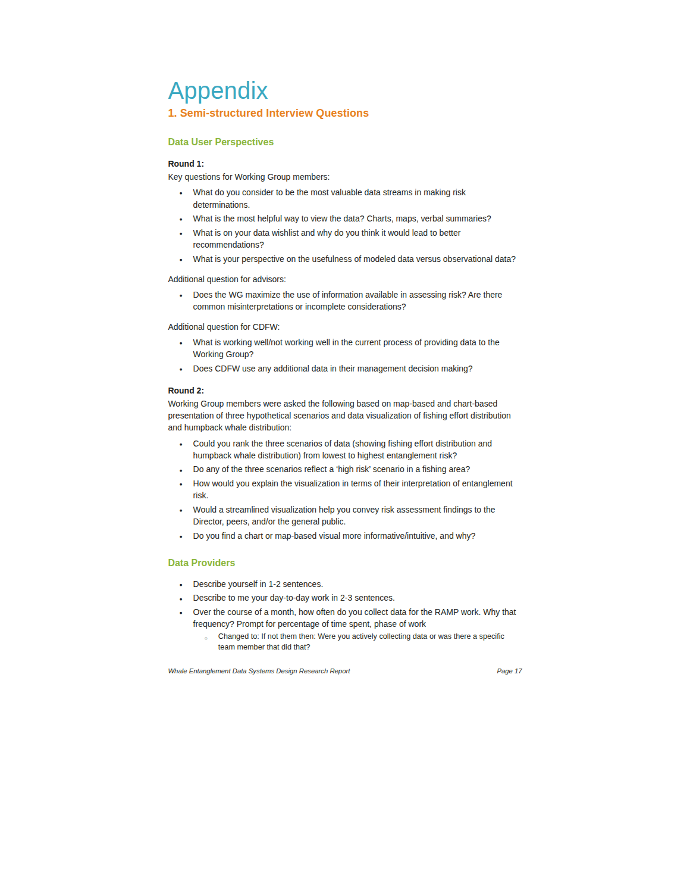Appendix
1. Semi-structured Interview Questions
Data User Perspectives
Round 1:
Key questions for Working Group members:
What do you consider to be the most valuable data streams in making risk determinations.
What is the most helpful way to view the data? Charts, maps, verbal summaries?
What is on your data wishlist and why do you think it would lead to better recommendations?
What is your perspective on the usefulness of modeled data versus observational data?
Additional question for advisors:
Does the WG maximize the use of information available in assessing risk? Are there common misinterpretations or incomplete considerations?
Additional question for CDFW:
What is working well/not working well in the current process of providing data to the Working Group?
Does CDFW use any additional data in their management decision making?
Round 2:
Working Group members were asked the following based on map-based and chart-based presentation of three hypothetical scenarios and data visualization of fishing effort distribution and humpback whale distribution:
Could you rank the three scenarios of data (showing fishing effort distribution and humpback whale distribution) from lowest to highest entanglement risk?
Do any of the three scenarios reflect a ‘high risk’ scenario in a fishing area?
How would you explain the visualization in terms of their interpretation of entanglement risk.
Would a streamlined visualization help you convey risk assessment findings to the Director, peers, and/or the general public.
Do you find a chart or map-based visual more informative/intuitive, and why?
Data Providers
Describe yourself in 1-2 sentences.
Describe to me your day-to-day work in 2-3 sentences.
Over the course of a month, how often do you collect data for the RAMP work. Why that frequency? Prompt for percentage of time spent, phase of work
Changed to: If not them then: Were you actively collecting data or was there a specific team member that did that?
Whale Entanglement Data Systems Design Research Report Page 17